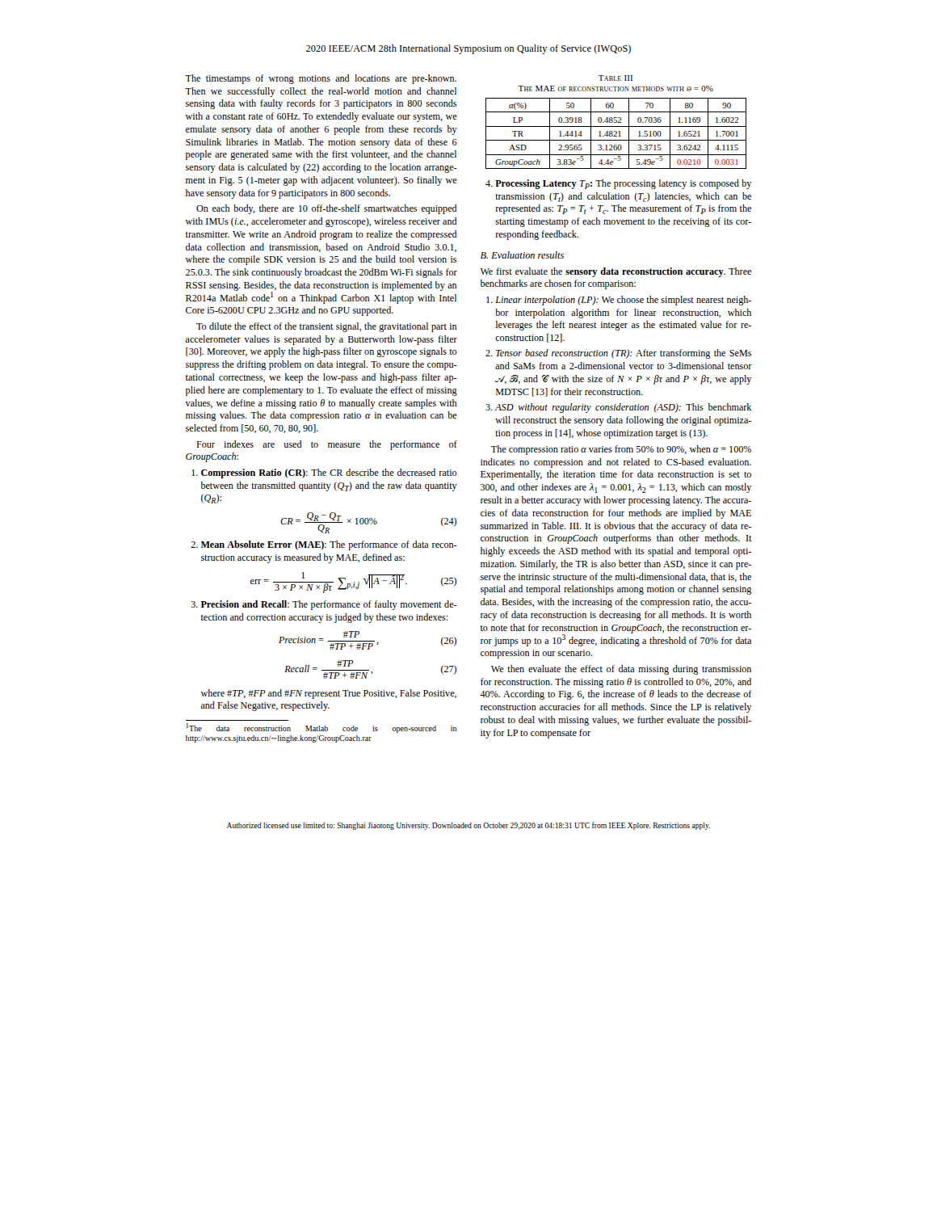2020 IEEE/ACM 28th International Symposium on Quality of Service (IWQoS)
The timestamps of wrong motions and locations are pre-known. Then we successfully collect the real-world motion and channel sensing data with faulty records for 3 participators in 800 seconds with a constant rate of 60Hz. To extendedly evaluate our system, we emulate sensory data of another 6 people from these records by Simulink libraries in Matlab. The motion sensory data of these 6 people are generated same with the first volunteer, and the channel sensory data is calculated by (22) according to the location arrangement in Fig. 5 (1-meter gap with adjacent volunteer). So finally we have sensory data for 9 participators in 800 seconds.
On each body, there are 10 off-the-shelf smartwatches equipped with IMUs (i.e., accelerometer and gyroscope), wireless receiver and transmitter. We write an Android program to realize the compressed data collection and transmission, based on Android Studio 3.0.1, where the compile SDK version is 25 and the build tool version is 25.0.3. The sink continuously broadcast the 20dBm Wi-Fi signals for RSSI sensing. Besides, the data reconstruction is implemented by an R2014a Matlab code1 on a Thinkpad Carbon X1 laptop with Intel Core i5-6200U CPU 2.3GHz and no GPU supported.
To dilute the effect of the transient signal, the gravitational part in accelerometer values is separated by a Butterworth low-pass filter [30]. Moreover, we apply the high-pass filter on gyroscope signals to suppress the drifting problem on data integral. To ensure the computational correctness, we keep the low-pass and high-pass filter applied here are complementary to 1. To evaluate the effect of missing values, we define a missing ratio θ to manually create samples with missing values. The data compression ratio α in evaluation can be selected from [50, 60, 70, 80, 90].
Four indexes are used to measure the performance of GroupCoach:
Compression Ratio (CR): The CR describe the decreased ratio between the transmitted quantity (QT) and the raw data quantity (QR):
CR = QR − QT QR × 100%
(24)
Mean Absolute Error (MAE): The performance of data reconstruction accuracy is measured by MAE, defined as:
err = 13 × P × N × βτ ∑p,i,j A − Â2.
(25)
Precision and Recall: The performance of faulty movement detection and correction accuracy is judged by these two indexes:
Precision = #TP#TP + #FP,
(26)
Recall = #TP#TP + #FN,
(27)
where #TP, #FP and #FN represent True Positive, False Positive, and False Negative, respectively.
1The data reconstruction Matlab code is open-sourced in http://www.cs.sjtu.edu.cn/∼linghe.kong/GroupCoach.rar
Table III
The MAE of reconstruction methods with θ = 0%
| α (%) | 50 | 60 | 70 | 80 | 90 |
| LP | 0.3918 | 0.4852 | 0.7036 | 1.1169 | 1.6022 |
| TR | 1.4414 | 1.4821 | 1.5100 | 1.6521 | 1.7001 |
| ASD | 2.9565 | 3.1260 | 3.3715 | 3.6242 | 4.1115 |
| GroupCoach | 3.83 e −5 | 4.4 e −5 | 5.49 e −5 | 0.0210 | 0.0031 |
Processing Latency TP: The processing latency is composed by transmission (Tt) and calculation (Tc) latencies, which can be represented as: TP = Tt + Tc. The measurement of TP is from the starting timestamp of each movement to the receiving of its corresponding feedback.
B. Evaluation results
We first evaluate the sensory data reconstruction accuracy. Three benchmarks are chosen for comparison:
Linear interpolation (LP): We choose the simplest nearest neighbor interpolation algorithm for linear reconstruction, which leverages the left nearest integer as the estimated value for reconstruction [12].
Tensor based reconstruction (TR): After transforming the SeMs and SaMs from a 2-dimensional vector to 3-dimensional tensor 𝒜, ℬ, and 𝒞 with the size of N × P × βτ and P × βτ, we apply MDTSC [13] for their reconstruction.
ASD without regularity consideration (ASD): This benchmark will reconstruct the sensory data following the original optimization process in [14], whose optimization target is (13).
The compression ratio α varies from 50% to 90%, when α = 100% indicates no compression and not related to CS-based evaluation. Experimentally, the iteration time for data reconstruction is set to 300, and other indexes are λ1 = 0.001, λ2 = 1.13, which can mostly result in a better accuracy with lower processing latency. The accuracies of data reconstruction for four methods are implied by MAE summarized in Table. III. It is obvious that the accuracy of data reconstruction in GroupCoach outperforms than other methods. It highly exceeds the ASD method with its spatial and temporal optimization. Similarly, the TR is also better than ASD, since it can preserve the intrinsic structure of the multi-dimensional data, that is, the spatial and temporal relationships among motion or channel sensing data. Besides, with the increasing of the compression ratio, the accuracy of data reconstruction is decreasing for all methods. It is worth to note that for reconstruction in GroupCoach, the reconstruction error jumps up to a 103 degree, indicating a threshold of 70% for data compression in our scenario.
We then evaluate the effect of data missing during transmission for reconstruction. The missing ratio θ is controlled to 0%, 20%, and 40%. According to Fig. 6, the increase of θ leads to the decrease of reconstruction accuracies for all methods. Since the LP is relatively robust to deal with missing values, we further evaluate the possibility for LP to compensate for
Authorized licensed use limited to: Shanghai Jiaotong University. Downloaded on October 29,2020 at 04:18:31 UTC from IEEE Xplore. Restrictions apply.